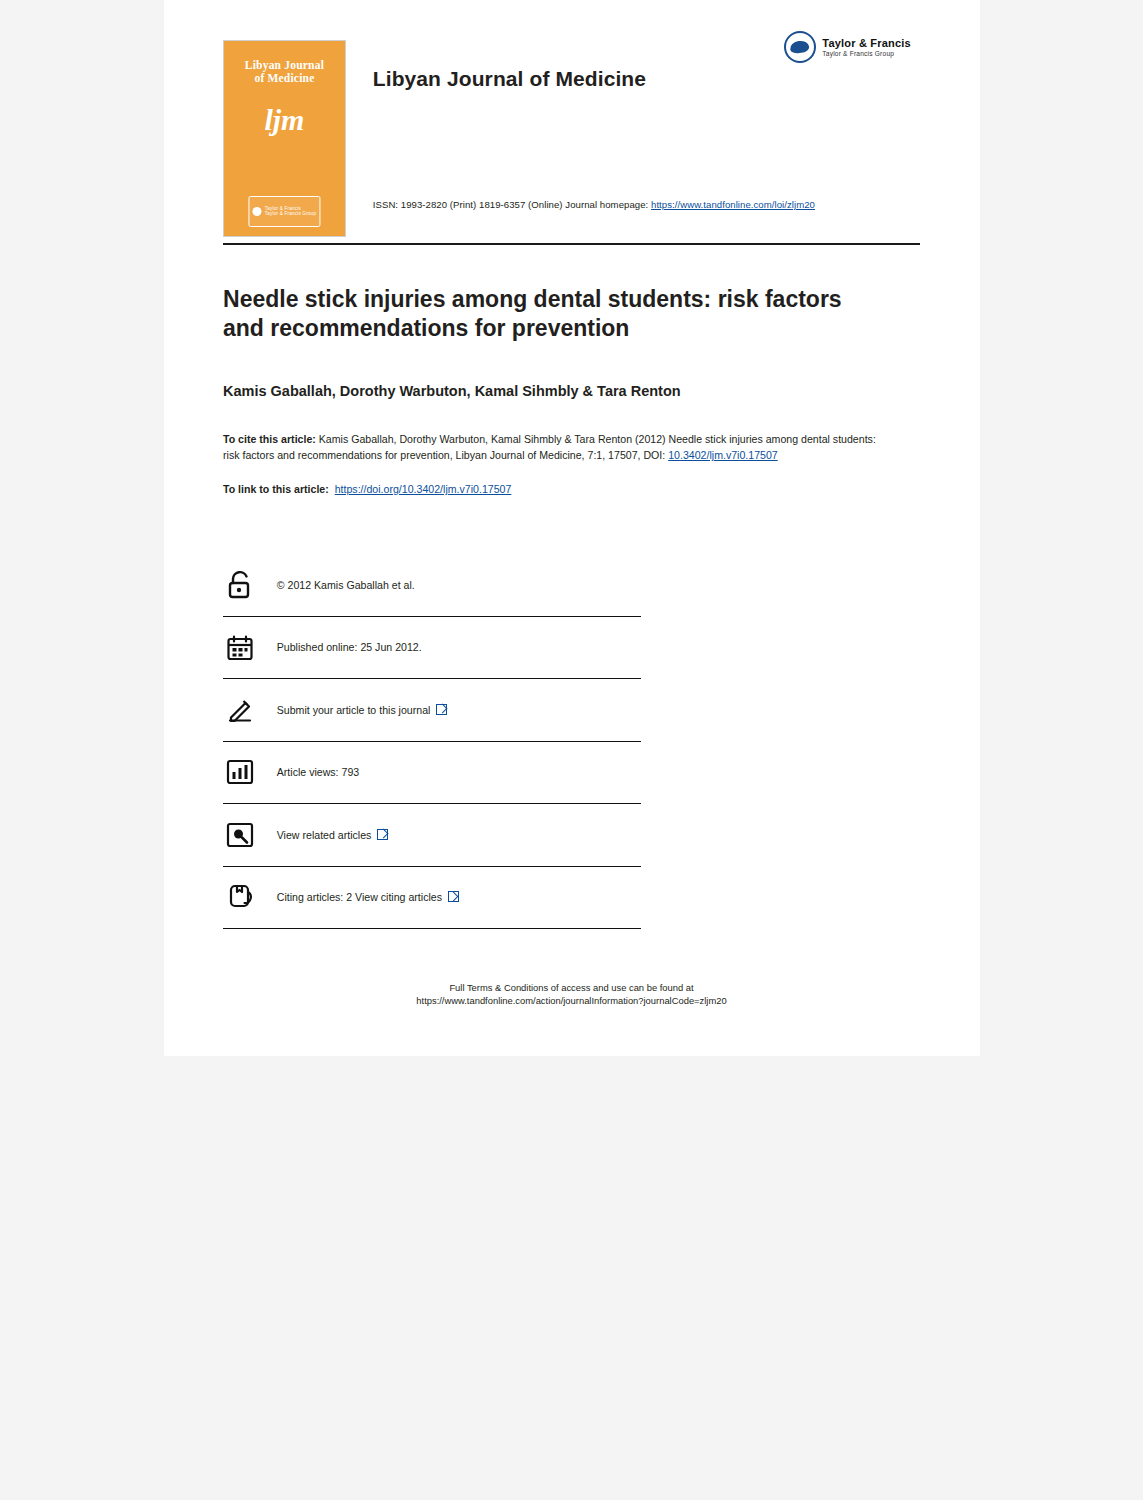Libyan Journal
of Medicine
ljm
Taylor & Francis
Taylor & Francis Group
Taylor & Francis
Taylor & Francis Group
Libyan Journal of Medicine
ISSN: 1993-2820 (Print) 1819-6357 (Online) Journal homepage: https://www.tandfonline.com/loi/zljm20
Needle stick injuries among dental students: risk factors and recommendations for prevention
Kamis Gaballah, Dorothy Warbuton, Kamal Sihmbly & Tara Renton
To cite this article: Kamis Gaballah, Dorothy Warbuton, Kamal Sihmbly & Tara Renton (2012) Needle stick injuries among dental students: risk factors and recommendations for prevention, Libyan Journal of Medicine, 7:1, 17507, DOI: 10.3402/ljm.v7i0.17507
To link to this article: https://doi.org/10.3402/ljm.v7i0.17507
© 2012 Kamis Gaballah et al.
Published online: 25 Jun 2012.
Submit your article to this journal
Article views: 793
View related articles
Citing articles: 2 View citing articles
Full Terms & Conditions of access and use can be found at
https://www.tandfonline.com/action/journalInformation?journalCode=zljm20